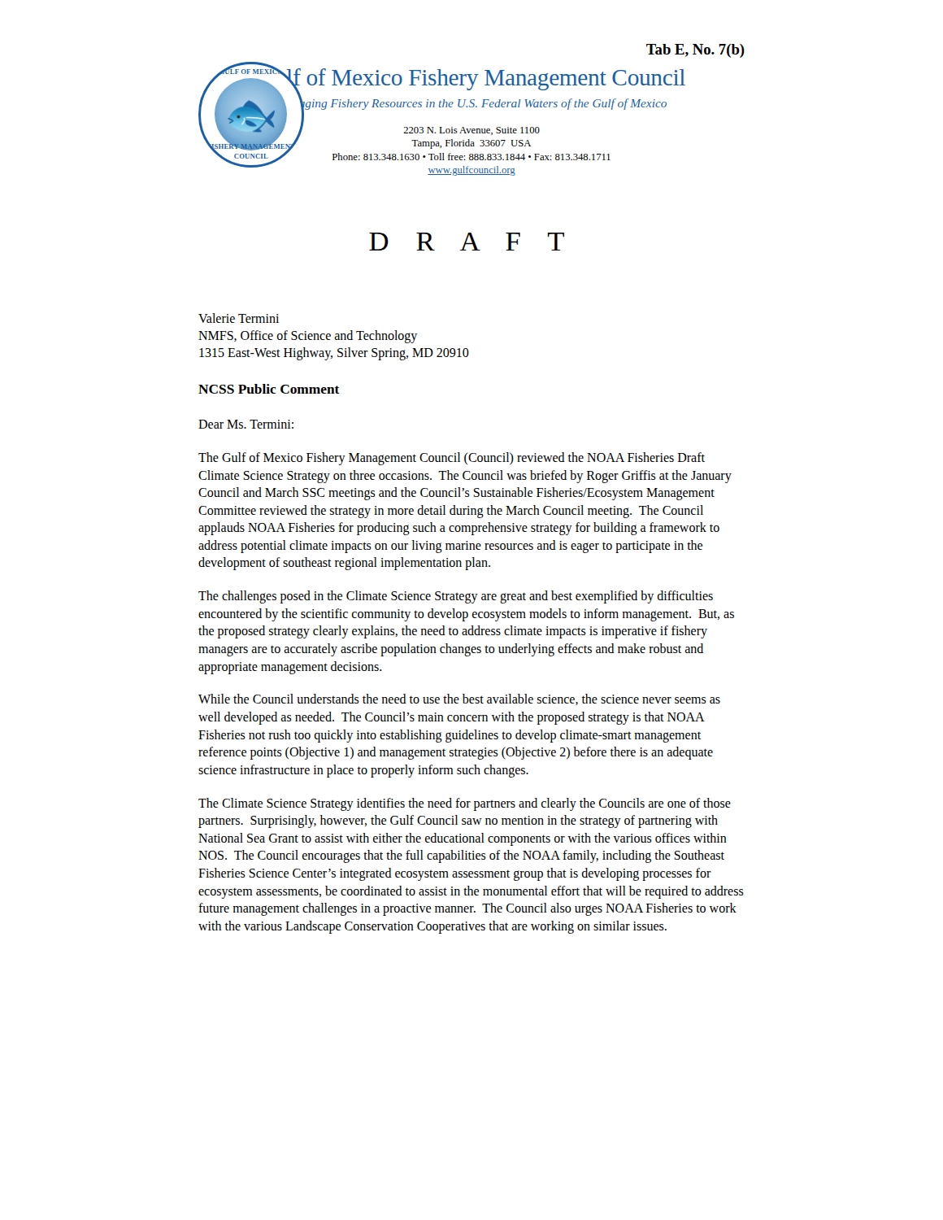Tab E, No. 7(b)
GULF OF MEXICO
🐟
FISHERY MANAGEMENT COUNCIL
Gulf of Mexico Fishery Management Council
Managing Fishery Resources in the U.S. Federal Waters of the Gulf of Mexico
2203 N. Lois Avenue, Suite 1100
Tampa, Florida 33607 USA
Phone: 813.348.1630 • Toll free: 888.833.1844 • Fax: 813.348.1711
www.gulfcouncil.org
D R A F T
Valerie Termini
NMFS, Office of Science and Technology
1315 East-West Highway, Silver Spring, MD 20910
NCSS Public Comment
Dear Ms. Termini:
The Gulf of Mexico Fishery Management Council (Council) reviewed the NOAA Fisheries Draft Climate Science Strategy on three occasions. The Council was briefed by Roger Griffis at the January Council and March SSC meetings and the Council’s Sustainable Fisheries/Ecosystem Management Committee reviewed the strategy in more detail during the March Council meeting. The Council applauds NOAA Fisheries for producing such a comprehensive strategy for building a framework to address potential climate impacts on our living marine resources and is eager to participate in the development of southeast regional implementation plan.
The challenges posed in the Climate Science Strategy are great and best exemplified by difficulties encountered by the scientific community to develop ecosystem models to inform management. But, as the proposed strategy clearly explains, the need to address climate impacts is imperative if fishery managers are to accurately ascribe population changes to underlying effects and make robust and appropriate management decisions.
While the Council understands the need to use the best available science, the science never seems as well developed as needed. The Council’s main concern with the proposed strategy is that NOAA Fisheries not rush too quickly into establishing guidelines to develop climate-smart management reference points (Objective 1) and management strategies (Objective 2) before there is an adequate science infrastructure in place to properly inform such changes.
The Climate Science Strategy identifies the need for partners and clearly the Councils are one of those partners. Surprisingly, however, the Gulf Council saw no mention in the strategy of partnering with National Sea Grant to assist with either the educational components or with the various offices within NOS. The Council encourages that the full capabilities of the NOAA family, including the Southeast Fisheries Science Center’s integrated ecosystem assessment group that is developing processes for ecosystem assessments, be coordinated to assist in the monumental effort that will be required to address future management challenges in a proactive manner. The Council also urges NOAA Fisheries to work with the various Landscape Conservation Cooperatives that are working on similar issues.